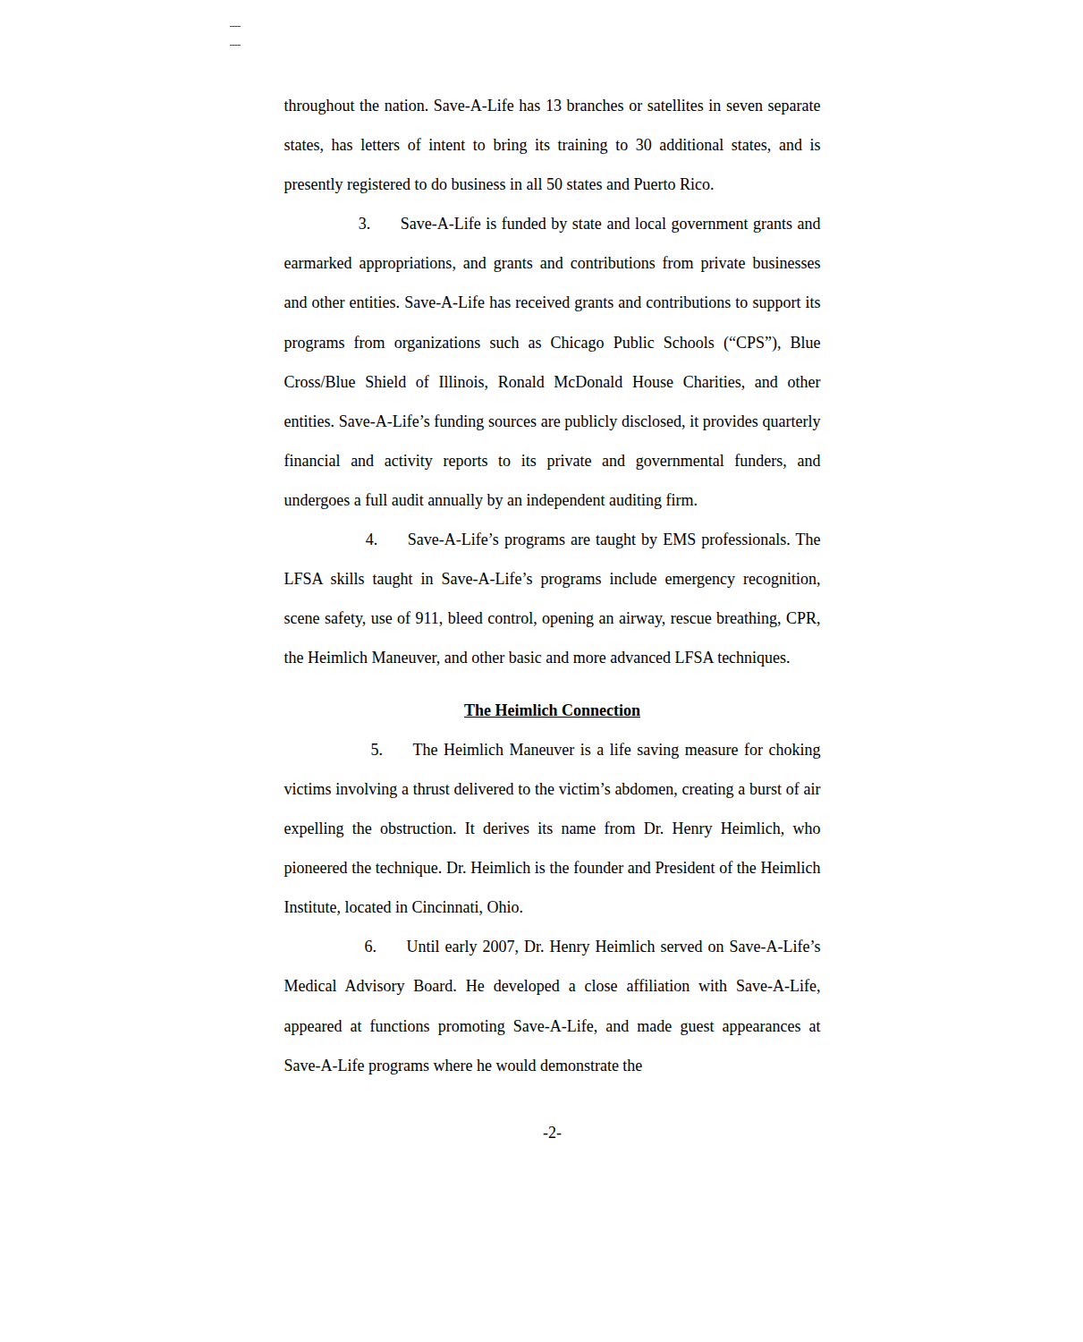throughout the nation. Save-A-Life has 13 branches or satellites in seven separate states, has letters of intent to bring its training to 30 additional states, and is presently registered to do business in all 50 states and Puerto Rico.
3. Save-A-Life is funded by state and local government grants and earmarked appropriations, and grants and contributions from private businesses and other entities. Save-A-Life has received grants and contributions to support its programs from organizations such as Chicago Public Schools (“CPS”), Blue Cross/Blue Shield of Illinois, Ronald McDonald House Charities, and other entities. Save-A-Life’s funding sources are publicly disclosed, it provides quarterly financial and activity reports to its private and governmental funders, and undergoes a full audit annually by an independent auditing firm.
4. Save-A-Life’s programs are taught by EMS professionals. The LFSA skills taught in Save-A-Life’s programs include emergency recognition, scene safety, use of 911, bleed control, opening an airway, rescue breathing, CPR, the Heimlich Maneuver, and other basic and more advanced LFSA techniques.
The Heimlich Connection
5. The Heimlich Maneuver is a life saving measure for choking victims involving a thrust delivered to the victim’s abdomen, creating a burst of air expelling the obstruction. It derives its name from Dr. Henry Heimlich, who pioneered the technique. Dr. Heimlich is the founder and President of the Heimlich Institute, located in Cincinnati, Ohio.
6. Until early 2007, Dr. Henry Heimlich served on Save-A-Life’s Medical Advisory Board. He developed a close affiliation with Save-A-Life, appeared at functions promoting Save-A-Life, and made guest appearances at Save-A-Life programs where he would demonstrate the
-2-